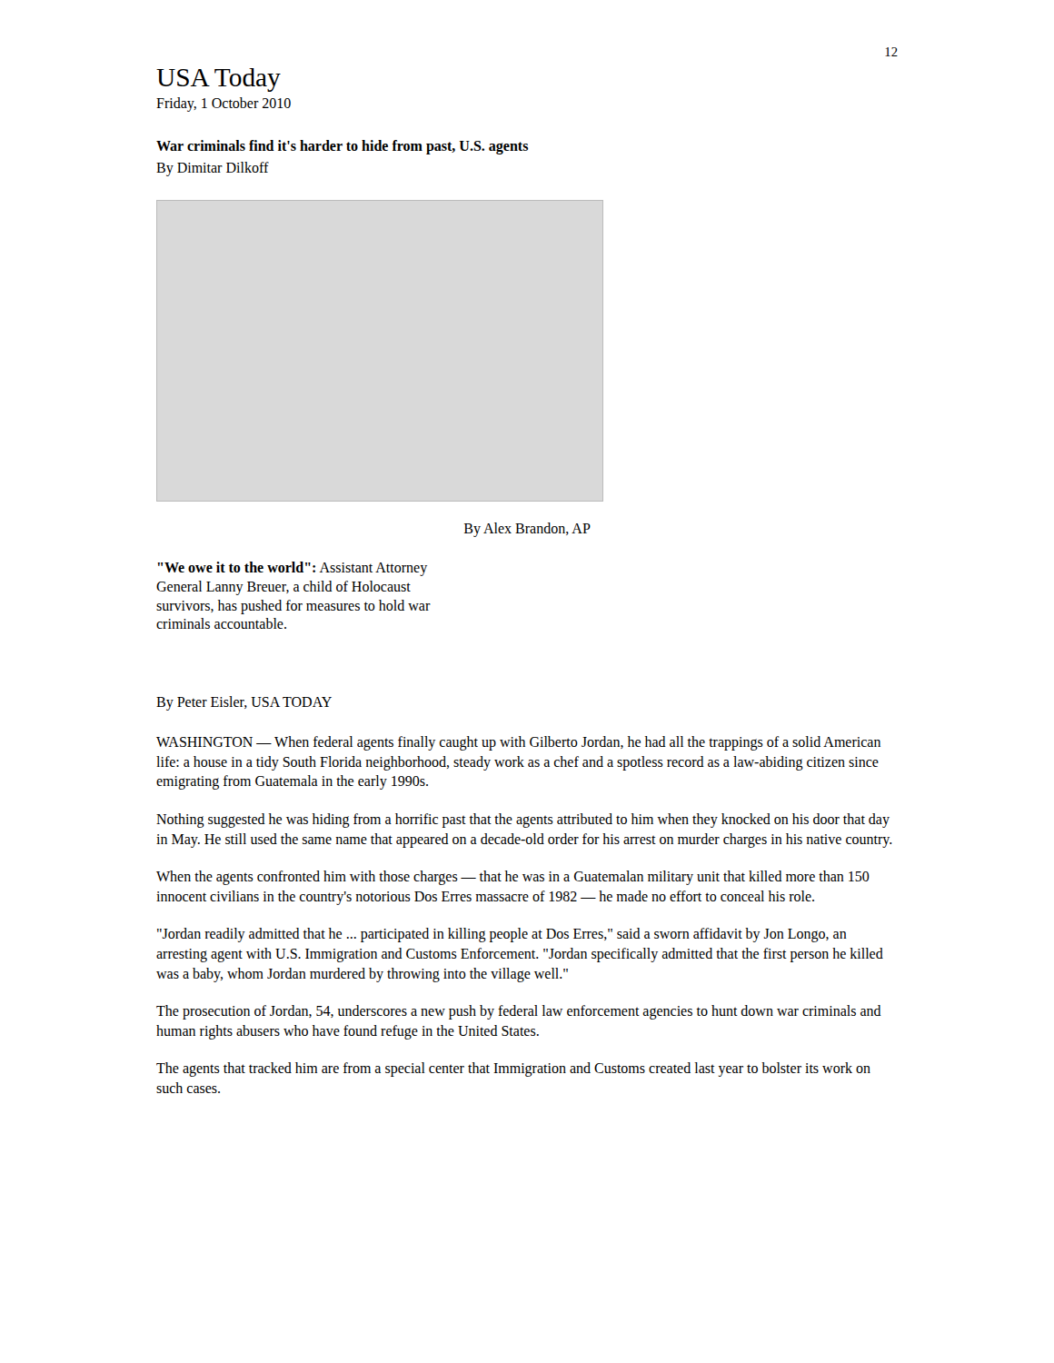12
USA Today
Friday, 1 October 2010
War criminals find it's harder to hide from past, U.S. agents
By Dimitar Dilkoff
By Alex Brandon, AP
"We owe it to the world": Assistant Attorney General Lanny Breuer, a child of Holocaust survivors, has pushed for measures to hold war criminals accountable.
By Peter Eisler, USA TODAY
WASHINGTON — When federal agents finally caught up with Gilberto Jordan, he had all the trappings of a solid American life: a house in a tidy South Florida neighborhood, steady work as a chef and a spotless record as a law-abiding citizen since emigrating from Guatemala in the early 1990s.
Nothing suggested he was hiding from a horrific past that the agents attributed to him when they knocked on his door that day in May. He still used the same name that appeared on a decade-old order for his arrest on murder charges in his native country.
When the agents confronted him with those charges — that he was in a Guatemalan military unit that killed more than 150 innocent civilians in the country's notorious Dos Erres massacre of 1982 — he made no effort to conceal his role.
"Jordan readily admitted that he ... participated in killing people at Dos Erres," said a sworn affidavit by Jon Longo, an arresting agent with U.S. Immigration and Customs Enforcement. "Jordan specifically admitted that the first person he killed was a baby, whom Jordan murdered by throwing into the village well."
The prosecution of Jordan, 54, underscores a new push by federal law enforcement agencies to hunt down war criminals and human rights abusers who have found refuge in the United States.
The agents that tracked him are from a special center that Immigration and Customs created last year to bolster its work on such cases.